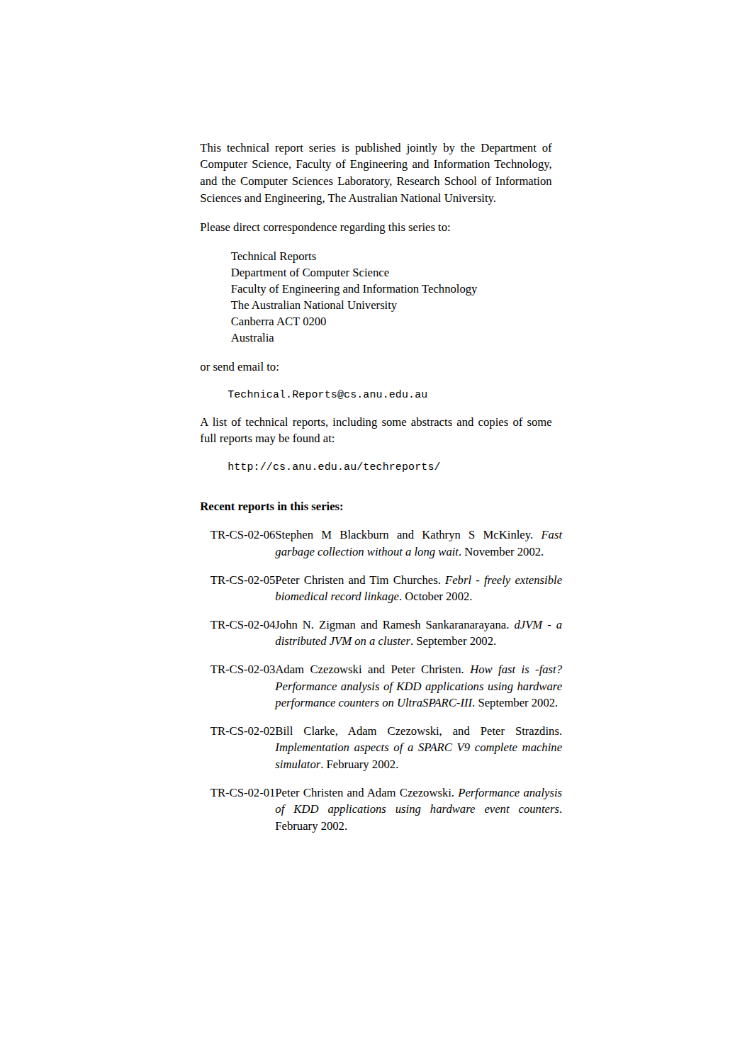This technical report series is published jointly by the Department of Computer Science, Faculty of Engineering and Information Technology, and the Computer Sciences Laboratory, Research School of Information Sciences and Engineering, The Australian National University.
Please direct correspondence regarding this series to:
Technical Reports
Department of Computer Science
Faculty of Engineering and Information Technology
The Australian National University
Canberra ACT 0200
Australia
or send email to:
Technical.Reports@cs.anu.edu.au
A list of technical reports, including some abstracts and copies of some full reports may be found at:
http://cs.anu.edu.au/techreports/
Recent reports in this series:
| TR-CS-02-06 | Stephen M Blackburn and Kathryn S McKinley. Fast garbage collection without a long wait . November 2002. |
| TR-CS-02-05 | Peter Christen and Tim Churches. Febrl - freely extensible biomedical record linkage . October 2002. |
| TR-CS-02-04 | John N. Zigman and Ramesh Sankaranarayana. dJVM - a distributed JVM on a cluster . September 2002. |
| TR-CS-02-03 | Adam Czezowski and Peter Christen. How fast is -fast? Performance analysis of KDD applications using hardware performance counters on UltraSPARC-III . September 2002. |
| TR-CS-02-02 | Bill Clarke, Adam Czezowski, and Peter Strazdins. Implementation aspects of a SPARC V9 complete machine simulator . February 2002. |
| TR-CS-02-01 | Peter Christen and Adam Czezowski. Performance analysis of KDD applications using hardware event counters . February 2002. |